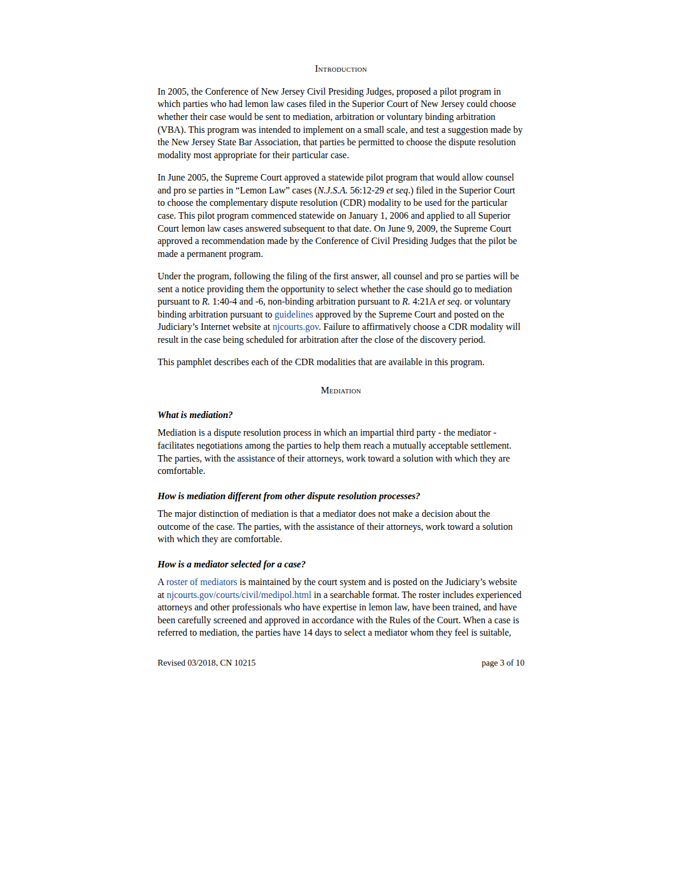Introduction
In 2005, the Conference of New Jersey Civil Presiding Judges, proposed a pilot program in which parties who had lemon law cases filed in the Superior Court of New Jersey could choose whether their case would be sent to mediation, arbitration or voluntary binding arbitration (VBA). This program was intended to implement on a small scale, and test a suggestion made by the New Jersey State Bar Association, that parties be permitted to choose the dispute resolution modality most appropriate for their particular case.
In June 2005, the Supreme Court approved a statewide pilot program that would allow counsel and pro se parties in “Lemon Law” cases (N.J.S.A. 56:12-29 et seq.) filed in the Superior Court to choose the complementary dispute resolution (CDR) modality to be used for the particular case. This pilot program commenced statewide on January 1, 2006 and applied to all Superior Court lemon law cases answered subsequent to that date. On June 9, 2009, the Supreme Court approved a recommendation made by the Conference of Civil Presiding Judges that the pilot be made a permanent program.
Under the program, following the filing of the first answer, all counsel and pro se parties will be sent a notice providing them the opportunity to select whether the case should go to mediation pursuant to R. 1:40-4 and -6, non-binding arbitration pursuant to R. 4:21A et seq. or voluntary binding arbitration pursuant to guidelines approved by the Supreme Court and posted on the Judiciary’s Internet website at njcourts.gov. Failure to affirmatively choose a CDR modality will result in the case being scheduled for arbitration after the close of the discovery period.
This pamphlet describes each of the CDR modalities that are available in this program.
Mediation
What is mediation?
Mediation is a dispute resolution process in which an impartial third party - the mediator - facilitates negotiations among the parties to help them reach a mutually acceptable settlement. The parties, with the assistance of their attorneys, work toward a solution with which they are comfortable.
How is mediation different from other dispute resolution processes?
The major distinction of mediation is that a mediator does not make a decision about the outcome of the case. The parties, with the assistance of their attorneys, work toward a solution with which they are comfortable.
How is a mediator selected for a case?
A roster of mediators is maintained by the court system and is posted on the Judiciary’s website at njcourts.gov/courts/civil/medipol.html in a searchable format. The roster includes experienced attorneys and other professionals who have expertise in lemon law, have been trained, and have been carefully screened and approved in accordance with the Rules of the Court. When a case is referred to mediation, the parties have 14 days to select a mediator whom they feel is suitable,
Revised 03/2018, CN 10215 page 3 of 10